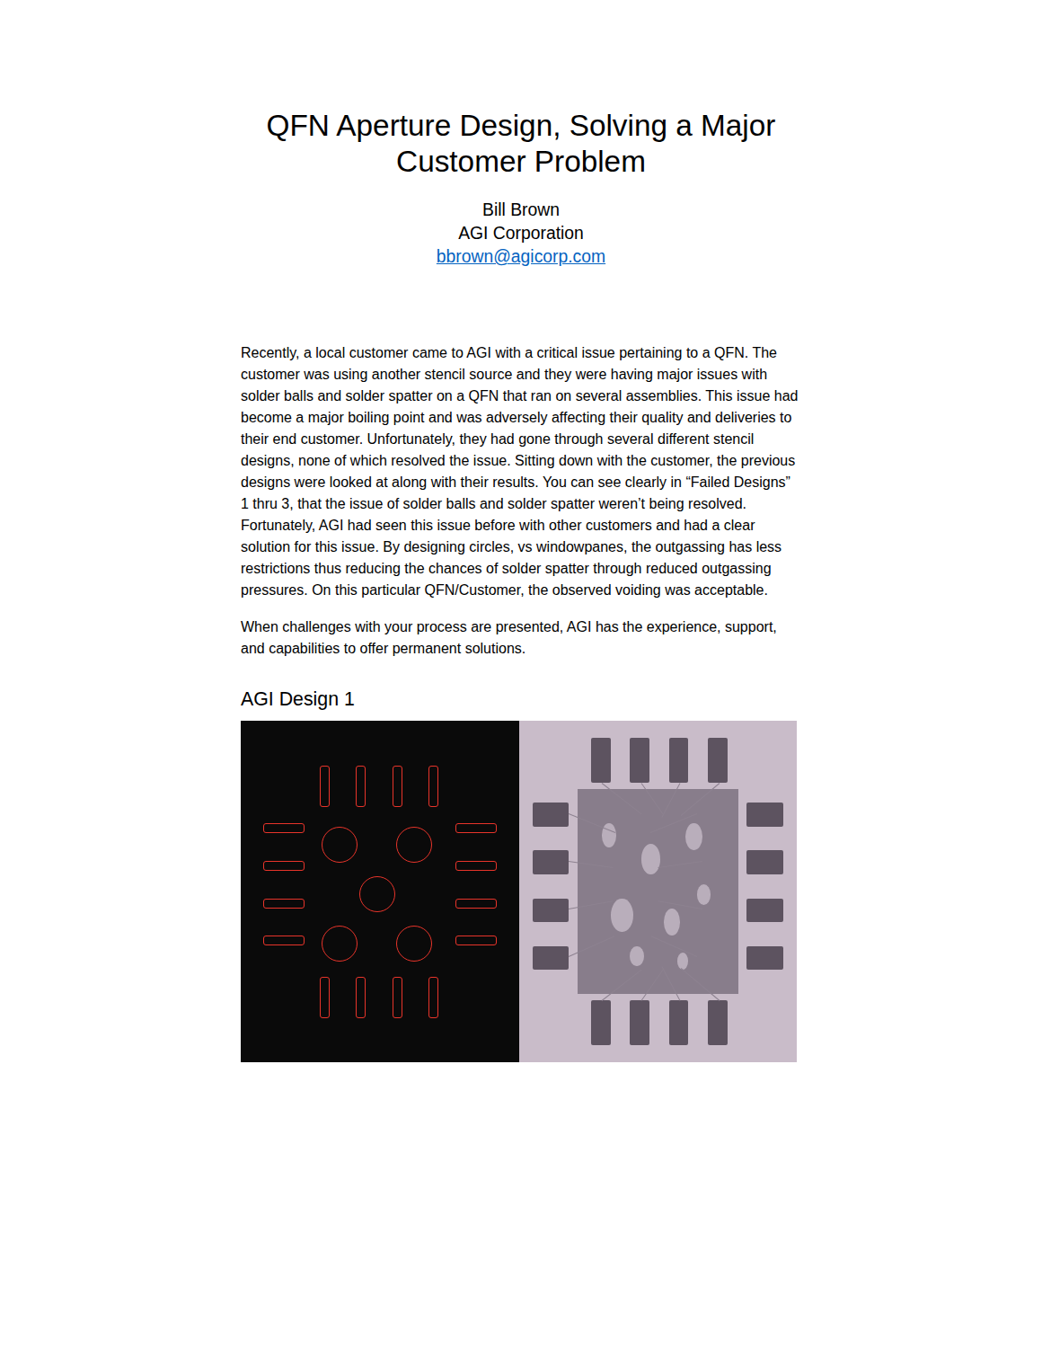QFN Aperture Design, Solving a Major Customer Problem
Bill Brown
AGI Corporation
bbrown@agicorp.com
Recently, a local customer came to AGI with a critical issue pertaining to a QFN. The customer was using another stencil source and they were having major issues with solder balls and solder spatter on a QFN that ran on several assemblies. This issue had become a major boiling point and was adversely affecting their quality and deliveries to their end customer. Unfortunately, they had gone through several different stencil designs, none of which resolved the issue. Sitting down with the customer, the previous designs were looked at along with their results. You can see clearly in “Failed Designs” 1 thru 3, that the issue of solder balls and solder spatter weren’t being resolved. Fortunately, AGI had seen this issue before with other customers and had a clear solution for this issue. By designing circles, vs windowpanes, the outgassing has less restrictions thus reducing the chances of solder spatter through reduced outgassing pressures. On this particular QFN/Customer, the observed voiding was acceptable.
When challenges with your process are presented, AGI has the experience, support, and capabilities to offer permanent solutions.
AGI Design 1